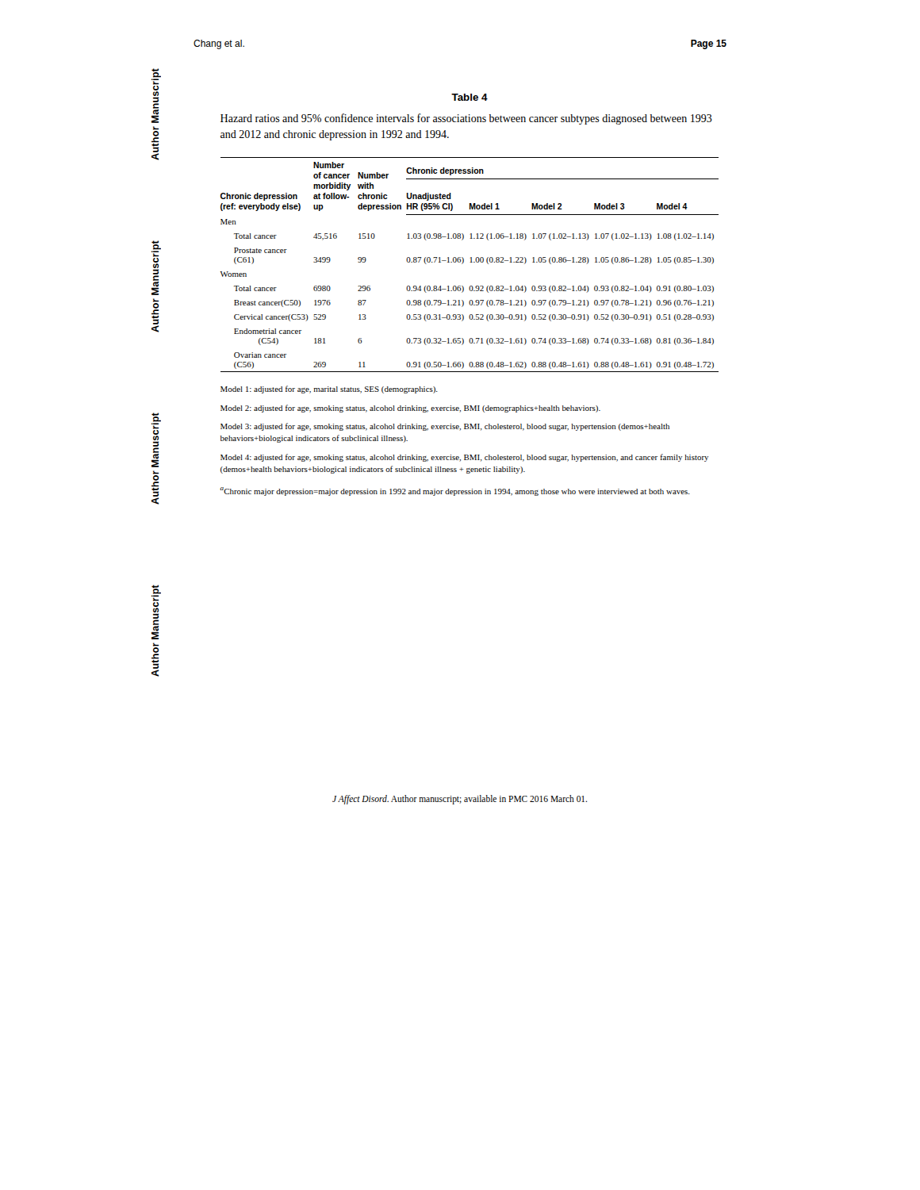Author Manuscript Author Manuscript Author Manuscript Author Manuscript
Chang et al.
Page 15
Table 4
Hazard ratios and 95% confidence intervals for associations between cancer subtypes diagnosed between 1993 and 2012 and chronic depression in 1992 and 1994.
| Chronic depression (ref: everybody else) | Number of cancer morbidity at follow-up | Number with chronic depression | Chronic depression |
| --- | --- | --- | --- |
| Unadjusted HR (95% CI) | Model 1 | Model 2 | Model 3 | Model 4 |
| Men | | | | | | | |
| Total cancer | 45,516 | 1510 | 1.03 (0.98–1.08) | 1.12 (1.06–1.18) | 1.07 (1.02–1.13) | 1.07 (1.02–1.13) | 1.08 (1.02–1.14) |
| Prostate cancer (C61) | 3499 | 99 | 0.87 (0.71–1.06) | 1.00 (0.82–1.22) | 1.05 (0.86–1.28) | 1.05 (0.86–1.28) | 1.05 (0.85–1.30) |
| Women | | | | | | | |
| Total cancer | 6980 | 296 | 0.94 (0.84–1.06) | 0.92 (0.82–1.04) | 0.93 (0.82–1.04) | 0.93 (0.82–1.04) | 0.91 (0.80–1.03) |
| Breast cancer(C50) | 1976 | 87 | 0.98 (0.79–1.21) | 0.97 (0.78–1.21) | 0.97 (0.79–1.21) | 0.97 (0.78–1.21) | 0.96 (0.76–1.21) |
| Cervical cancer(C53) | 529 | 13 | 0.53 (0.31–0.93) | 0.52 (0.30–0.91) | 0.52 (0.30–0.91) | 0.52 (0.30–0.91) | 0.51 (0.28–0.93) |
| Endometrial cancer (C54) | 181 | 6 | 0.73 (0.32–1.65) | 0.71 (0.32–1.61) | 0.74 (0.33–1.68) | 0.74 (0.33–1.68) | 0.81 (0.36–1.84) |
| Ovarian cancer (C56) | 269 | 11 | 0.91 (0.50–1.66) | 0.88 (0.48–1.62) | 0.88 (0.48–1.61) | 0.88 (0.48–1.61) | 0.91 (0.48–1.72) |
Model 1: adjusted for age, marital status, SES (demographics).
Model 2: adjusted for age, smoking status, alcohol drinking, exercise, BMI (demographics+health behaviors).
Model 3: adjusted for age, smoking status, alcohol drinking, exercise, BMI, cholesterol, blood sugar, hypertension (demos+health behaviors+biological indicators of subclinical illness).
Model 4: adjusted for age, smoking status, alcohol drinking, exercise, BMI, cholesterol, blood sugar, hypertension, and cancer family history (demos+health behaviors+biological indicators of subclinical illness + genetic liability).
aChronic major depression=major depression in 1992 and major depression in 1994, among those who were interviewed at both waves.
J Affect Disord. Author manuscript; available in PMC 2016 March 01.